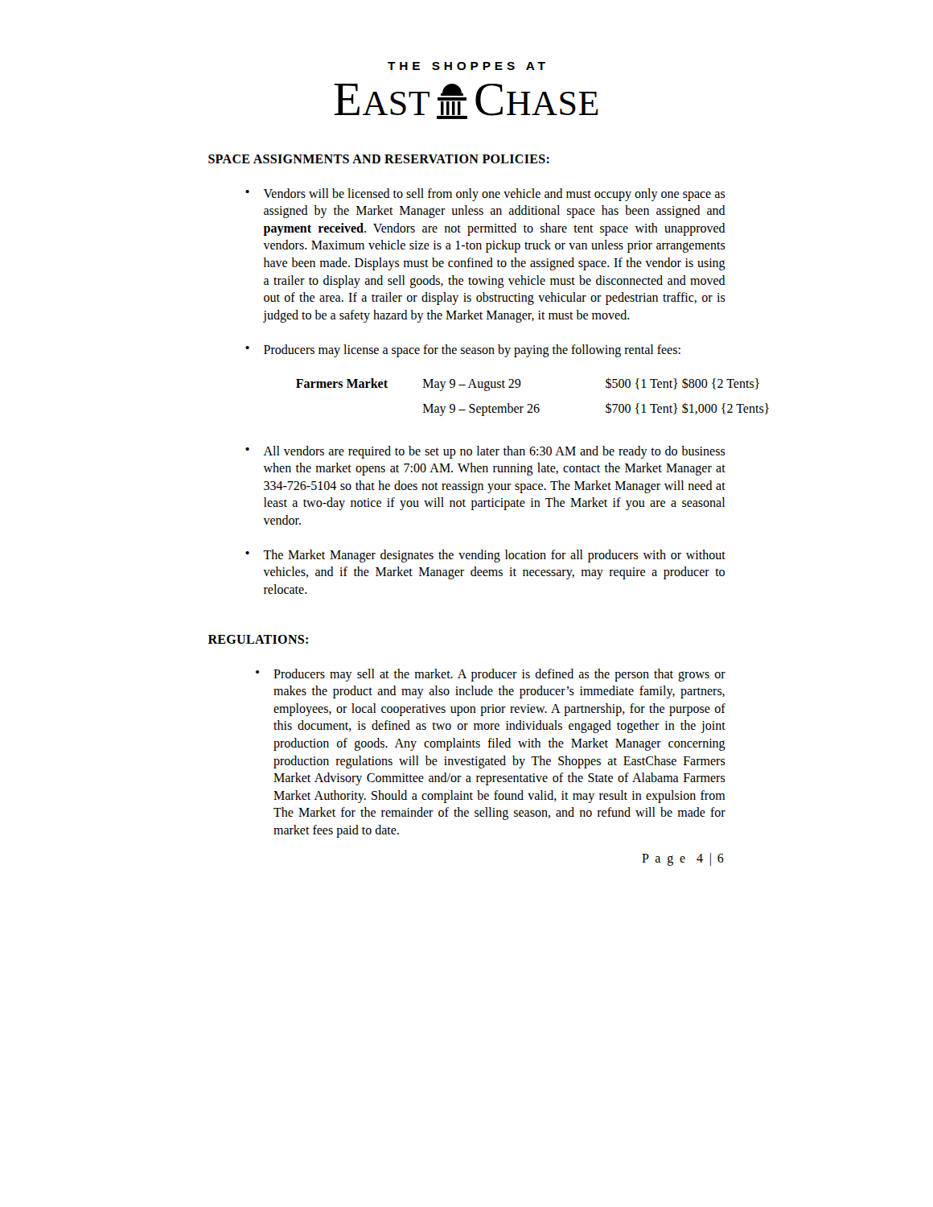THE SHOPPES AT
EAST CHASE
SPACE ASSIGNMENTS AND RESERVATION POLICIES:
Vendors will be licensed to sell from only one vehicle and must occupy only one space as assigned by the Market Manager unless an additional space has been assigned and payment received. Vendors are not permitted to share tent space with unapproved vendors. Maximum vehicle size is a 1-ton pickup truck or van unless prior arrangements have been made. Displays must be confined to the assigned space. If the vendor is using a trailer to display and sell goods, the towing vehicle must be disconnected and moved out of the area. If a trailer or display is obstructing vehicular or pedestrian traffic, or is judged to be a safety hazard by the Market Manager, it must be moved.
Producers may license a space for the season by paying the following rental fees:
| Farmers Market | May 9 – August 29 | $500 {1 Tent} $800 {2 Tents} |
| | May 9 – September 26 | $700 {1 Tent} $1,000 {2 Tents} |
All vendors are required to be set up no later than 6:30 AM and be ready to do business when the market opens at 7:00 AM. When running late, contact the Market Manager at 334-726-5104 so that he does not reassign your space. The Market Manager will need at least a two-day notice if you will not participate in The Market if you are a seasonal vendor.
The Market Manager designates the vending location for all producers with or without vehicles, and if the Market Manager deems it necessary, may require a producer to relocate.
REGULATIONS:
Producers may sell at the market. A producer is defined as the person that grows or makes the product and may also include the producer’s immediate family, partners, employees, or local cooperatives upon prior review. A partnership, for the purpose of this document, is defined as two or more individuals engaged together in the joint production of goods. Any complaints filed with the Market Manager concerning production regulations will be investigated by The Shoppes at EastChase Farmers Market Advisory Committee and/or a representative of the State of Alabama Farmers Market Authority. Should a complaint be found valid, it may result in expulsion from The Market for the remainder of the selling season, and no refund will be made for market fees paid to date.
P a g e 4 | 6